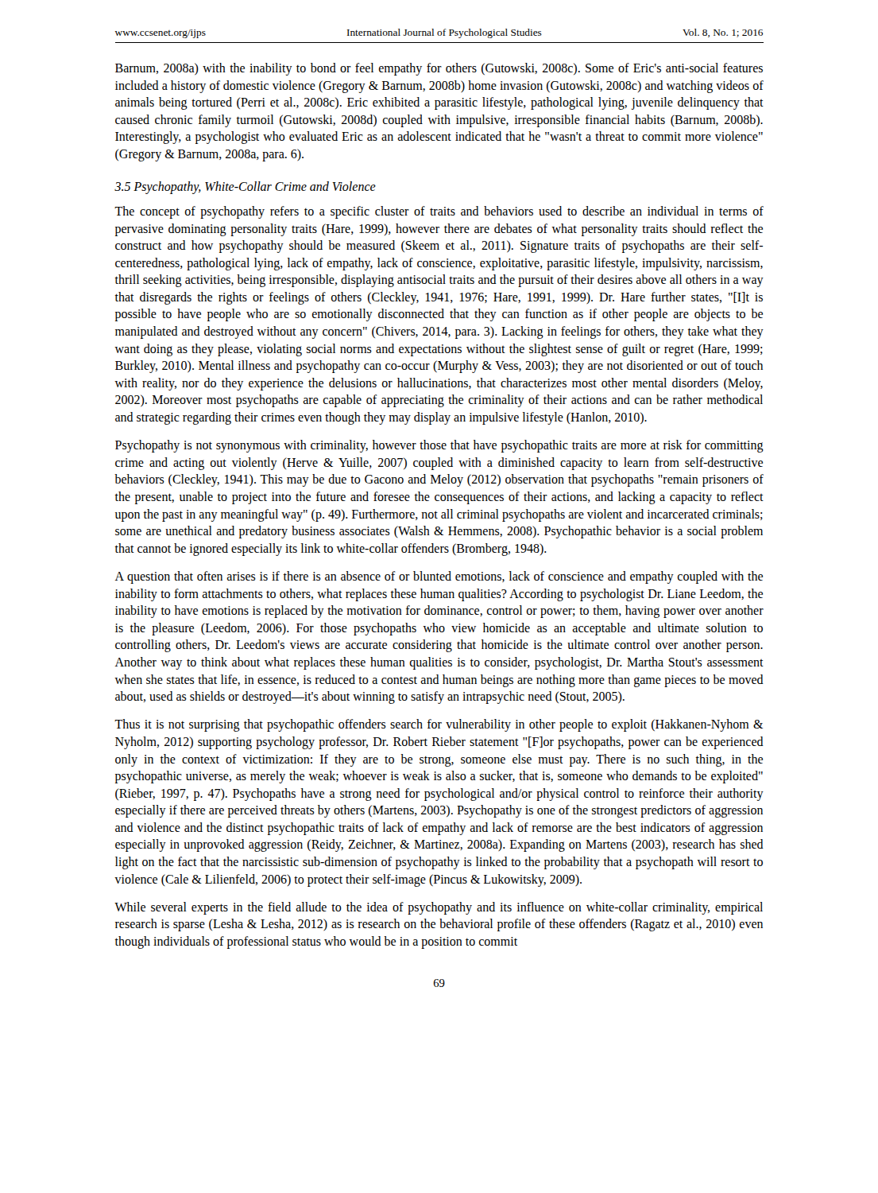www.ccsenet.org/ijps International Journal of Psychological Studies Vol. 8, No. 1; 2016
Barnum, 2008a) with the inability to bond or feel empathy for others (Gutowski, 2008c). Some of Eric's anti-social features included a history of domestic violence (Gregory & Barnum, 2008b) home invasion (Gutowski, 2008c) and watching videos of animals being tortured (Perri et al., 2008c). Eric exhibited a parasitic lifestyle, pathological lying, juvenile delinquency that caused chronic family turmoil (Gutowski, 2008d) coupled with impulsive, irresponsible financial habits (Barnum, 2008b). Interestingly, a psychologist who evaluated Eric as an adolescent indicated that he "wasn't a threat to commit more violence" (Gregory & Barnum, 2008a, para. 6).
3.5 Psychopathy, White-Collar Crime and Violence
The concept of psychopathy refers to a specific cluster of traits and behaviors used to describe an individual in terms of pervasive dominating personality traits (Hare, 1999), however there are debates of what personality traits should reflect the construct and how psychopathy should be measured (Skeem et al., 2011). Signature traits of psychopaths are their self-centeredness, pathological lying, lack of empathy, lack of conscience, exploitative, parasitic lifestyle, impulsivity, narcissism, thrill seeking activities, being irresponsible, displaying antisocial traits and the pursuit of their desires above all others in a way that disregards the rights or feelings of others (Cleckley, 1941, 1976; Hare, 1991, 1999). Dr. Hare further states, "[I]t is possible to have people who are so emotionally disconnected that they can function as if other people are objects to be manipulated and destroyed without any concern" (Chivers, 2014, para. 3). Lacking in feelings for others, they take what they want doing as they please, violating social norms and expectations without the slightest sense of guilt or regret (Hare, 1999; Burkley, 2010). Mental illness and psychopathy can co-occur (Murphy & Vess, 2003); they are not disoriented or out of touch with reality, nor do they experience the delusions or hallucinations, that characterizes most other mental disorders (Meloy, 2002). Moreover most psychopaths are capable of appreciating the criminality of their actions and can be rather methodical and strategic regarding their crimes even though they may display an impulsive lifestyle (Hanlon, 2010).
Psychopathy is not synonymous with criminality, however those that have psychopathic traits are more at risk for committing crime and acting out violently (Herve & Yuille, 2007) coupled with a diminished capacity to learn from self-destructive behaviors (Cleckley, 1941). This may be due to Gacono and Meloy (2012) observation that psychopaths "remain prisoners of the present, unable to project into the future and foresee the consequences of their actions, and lacking a capacity to reflect upon the past in any meaningful way" (p. 49). Furthermore, not all criminal psychopaths are violent and incarcerated criminals; some are unethical and predatory business associates (Walsh & Hemmens, 2008). Psychopathic behavior is a social problem that cannot be ignored especially its link to white-collar offenders (Bromberg, 1948).
A question that often arises is if there is an absence of or blunted emotions, lack of conscience and empathy coupled with the inability to form attachments to others, what replaces these human qualities? According to psychologist Dr. Liane Leedom, the inability to have emotions is replaced by the motivation for dominance, control or power; to them, having power over another is the pleasure (Leedom, 2006). For those psychopaths who view homicide as an acceptable and ultimate solution to controlling others, Dr. Leedom's views are accurate considering that homicide is the ultimate control over another person. Another way to think about what replaces these human qualities is to consider, psychologist, Dr. Martha Stout's assessment when she states that life, in essence, is reduced to a contest and human beings are nothing more than game pieces to be moved about, used as shields or destroyed—it's about winning to satisfy an intrapsychic need (Stout, 2005).
Thus it is not surprising that psychopathic offenders search for vulnerability in other people to exploit (Hakkanen-Nyhom & Nyholm, 2012) supporting psychology professor, Dr. Robert Rieber statement "[F]or psychopaths, power can be experienced only in the context of victimization: If they are to be strong, someone else must pay. There is no such thing, in the psychopathic universe, as merely the weak; whoever is weak is also a sucker, that is, someone who demands to be exploited" (Rieber, 1997, p. 47). Psychopaths have a strong need for psychological and/or physical control to reinforce their authority especially if there are perceived threats by others (Martens, 2003). Psychopathy is one of the strongest predictors of aggression and violence and the distinct psychopathic traits of lack of empathy and lack of remorse are the best indicators of aggression especially in unprovoked aggression (Reidy, Zeichner, & Martinez, 2008a). Expanding on Martens (2003), research has shed light on the fact that the narcissistic sub-dimension of psychopathy is linked to the probability that a psychopath will resort to violence (Cale & Lilienfeld, 2006) to protect their self-image (Pincus & Lukowitsky, 2009).
While several experts in the field allude to the idea of psychopathy and its influence on white-collar criminality, empirical research is sparse (Lesha & Lesha, 2012) as is research on the behavioral profile of these offenders (Ragatz et al., 2010) even though individuals of professional status who would be in a position to commit
69